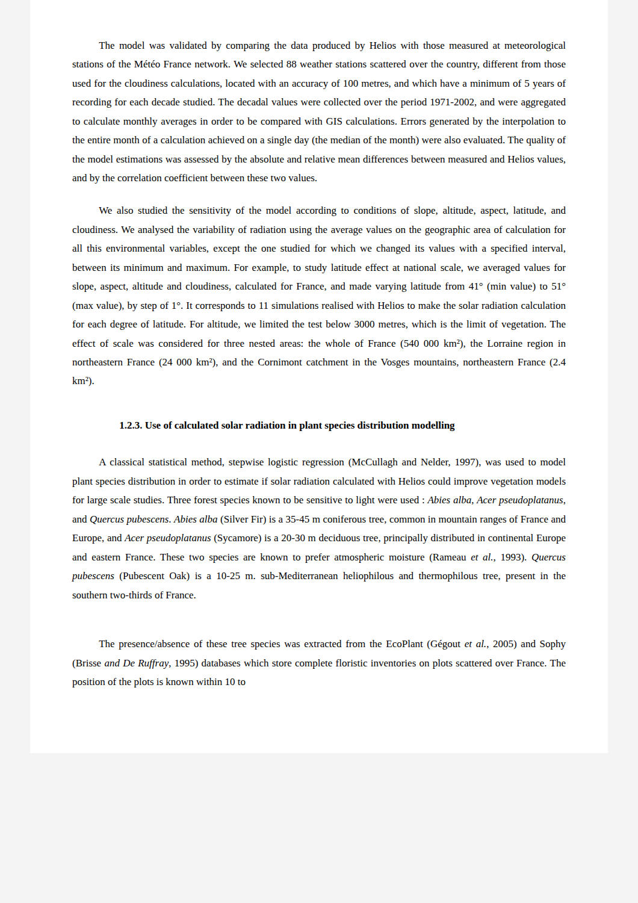The model was validated by comparing the data produced by Helios with those measured at meteorological stations of the Météo France network. We selected 88 weather stations scattered over the country, different from those used for the cloudiness calculations, located with an accuracy of 100 metres, and which have a minimum of 5 years of recording for each decade studied. The decadal values were collected over the period 1971-2002, and were aggregated to calculate monthly averages in order to be compared with GIS calculations. Errors generated by the interpolation to the entire month of a calculation achieved on a single day (the median of the month) were also evaluated. The quality of the model estimations was assessed by the absolute and relative mean differences between measured and Helios values, and by the correlation coefficient between these two values.
We also studied the sensitivity of the model according to conditions of slope, altitude, aspect, latitude, and cloudiness. We analysed the variability of radiation using the average values on the geographic area of calculation for all this environmental variables, except the one studied for which we changed its values with a specified interval, between its minimum and maximum. For example, to study latitude effect at national scale, we averaged values for slope, aspect, altitude and cloudiness, calculated for France, and made varying latitude from 41° (min value) to 51° (max value), by step of 1°. It corresponds to 11 simulations realised with Helios to make the solar radiation calculation for each degree of latitude. For altitude, we limited the test below 3000 metres, which is the limit of vegetation. The effect of scale was considered for three nested areas: the whole of France (540 000 km²), the Lorraine region in northeastern France (24 000 km²), and the Cornimont catchment in the Vosges mountains, northeastern France (2.4 km²).
1.2.3. Use of calculated solar radiation in plant species distribution modelling
A classical statistical method, stepwise logistic regression (McCullagh and Nelder, 1997), was used to model plant species distribution in order to estimate if solar radiation calculated with Helios could improve vegetation models for large scale studies. Three forest species known to be sensitive to light were used : Abies alba, Acer pseudoplatanus, and Quercus pubescens. Abies alba (Silver Fir) is a 35-45 m coniferous tree, common in mountain ranges of France and Europe, and Acer pseudoplatanus (Sycamore) is a 20-30 m deciduous tree, principally distributed in continental Europe and eastern France. These two species are known to prefer atmospheric moisture (Rameau et al., 1993). Quercus pubescens (Pubescent Oak) is a 10-25 m. sub-Mediterranean heliophilous and thermophilous tree, present in the southern two-thirds of France.
The presence/absence of these tree species was extracted from the EcoPlant (Gégout et al., 2005) and Sophy (Brisse and De Ruffray, 1995) databases which store complete floristic inventories on plots scattered over France. The position of the plots is known within 10 to